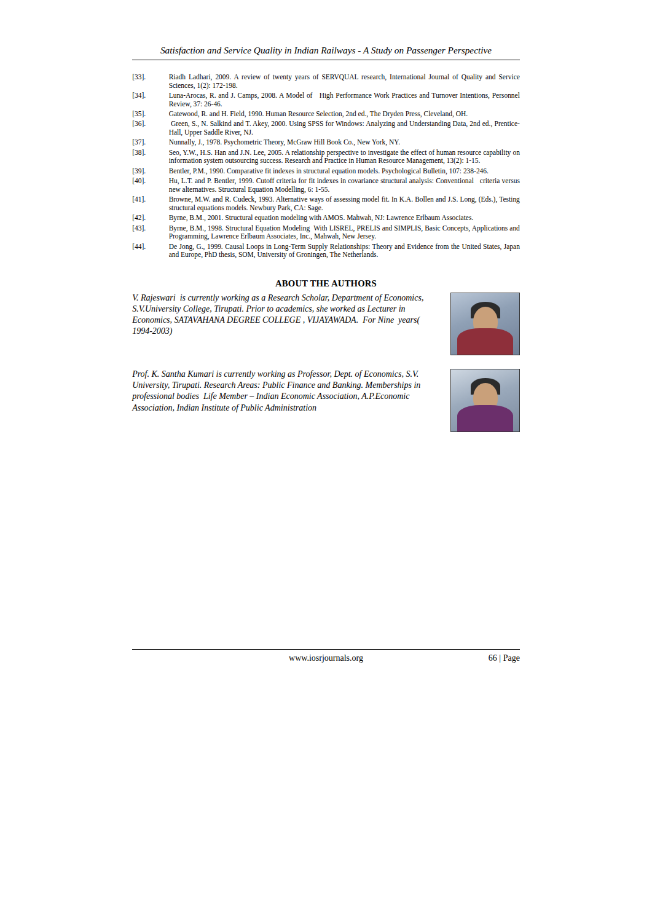Satisfaction and Service Quality in Indian Railways - A Study on Passenger Perspective
| [33]. | Riadh Ladhari, 2009. A review of twenty years of SERVQUAL research, International Journal of Quality and Service Sciences, 1(2): 172-198. |
| [34]. | Luna-Arocas, R. and J. Camps, 2008. A Model of High Performance Work Practices and Turnover Intentions, Personnel Review, 37: 26-46. |
| [35]. | Gatewood, R. and H. Field, 1990. Human Resource Selection, 2nd ed., The Dryden Press, Cleveland, OH. |
| [36]. | Green, S., N. Salkind and T. Akey, 2000. Using SPSS for Windows: Analyzing and Understanding Data, 2nd ed., Prentice-Hall, Upper Saddle River, NJ. |
| [37]. | Nunnally, J., 1978. Psychometric Theory, McGraw Hill Book Co., New York, NY. |
| [38]. | Seo, Y.W., H.S. Han and J.N. Lee, 2005. A relationship perspective to investigate the effect of human resource capability on information system outsourcing success. Research and Practice in Human Resource Management, 13(2): 1-15. |
| [39]. | Bentler, P.M., 1990. Comparative fit indexes in structural equation models. Psychological Bulletin, 107: 238-246. |
| [40]. | Hu, L.T. and P. Bentler, 1999. Cutoff criteria for fit indexes in covariance structural analysis: Conventional criteria versus new alternatives. Structural Equation Modelling, 6: 1-55. |
| [41]. | Browne, M.W. and R. Cudeck, 1993. Alternative ways of assessing model fit. In K.A. Bollen and J.S. Long, (Eds.), Testing structural equations models. Newbury Park, CA: Sage. |
| [42]. | Byrne, B.M., 2001. Structural equation modeling with AMOS. Mahwah, NJ: Lawrence Erlbaum Associates. |
| [43]. | Byrne, B.M., 1998. Structural Equation Modeling With LISREL, PRELIS and SIMPLIS, Basic Concepts, Applications and Programming, Lawrence Erlbaum Associates, Inc., Mahwah, New Jersey. |
| [44]. | De Jong, G., 1999. Causal Loops in Long-Term Supply Relationships: Theory and Evidence from the United States, Japan and Europe, PhD thesis, SOM, University of Groningen, The Netherlands. |
ABOUT THE AUTHORS
V. Rajeswari is currently working as a Research Scholar, Department of Economics, S.V.University College, Tirupati. Prior to academics, she worked as Lecturer in Economics, SATAVAHANA DEGREE COLLEGE , VIJAYAWADA. For Nine years( 1994-2003)
Prof. K. Santha Kumari is currently working as Professor, Dept. of Economics, S.V. University, Tirupati. Research Areas: Public Finance and Banking. Memberships in professional bodies Life Member – Indian Economic Association, A.P.Economic Association, Indian Institute of Public Administration
www.iosrjournals.org
66 | Page